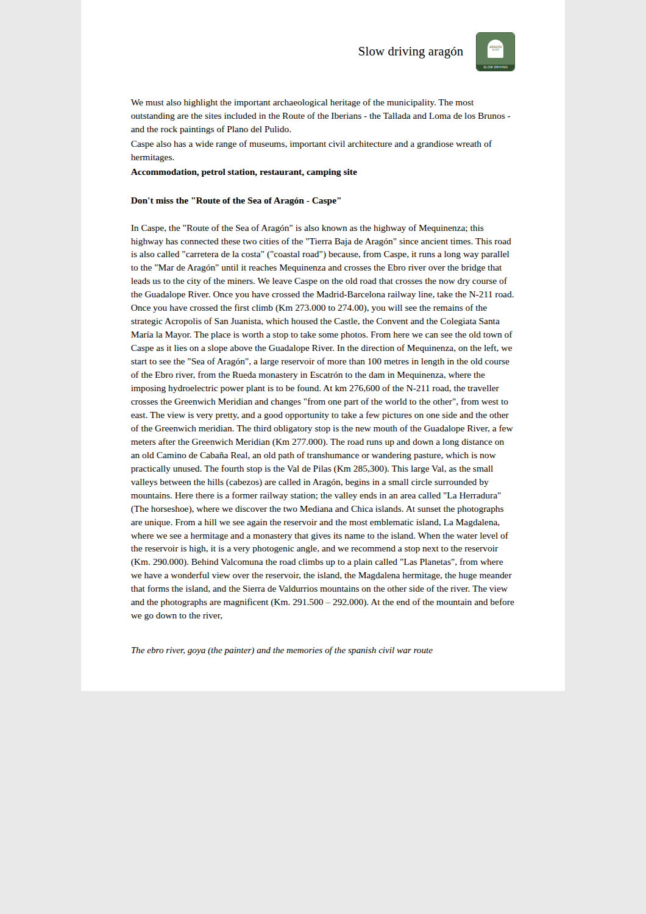Slow driving aragón
ARAGÓN N-211
SLOW DRIVING
We must also highlight the important archaeological heritage of the municipality. The most outstanding are the sites included in the Route of the Iberians - the Tallada and Loma de los Brunos - and the rock paintings of Plano del Pulido.
Caspe also has a wide range of museums, important civil architecture and a grandiose wreath of hermitages.
Accommodation, petrol station, restaurant, camping site
Don't miss the "Route of the Sea of Aragón - Caspe"
In Caspe, the "Route of the Sea of Aragón" is also known as the highway of Mequinenza; this highway has connected these two cities of the "Tierra Baja de Aragón" since ancient times. This road is also called "carretera de la costa" ("coastal road") because, from Caspe, it runs a long way parallel to the "Mar de Aragón" until it reaches Mequinenza and crosses the Ebro river over the bridge that leads us to the city of the miners. We leave Caspe on the old road that crosses the now dry course of the Guadalope River. Once you have crossed the Madrid-Barcelona railway line, take the N-211 road. Once you have crossed the first climb (Km 273.000 to 274.00), you will see the remains of the strategic Acropolis of San Juanista, which housed the Castle, the Convent and the Colegiata Santa María la Mayor. The place is worth a stop to take some photos. From here we can see the old town of Caspe as it lies on a slope above the Guadalope River. In the direction of Mequinenza, on the left, we start to see the "Sea of Aragón", a large reservoir of more than 100 metres in length in the old course of the Ebro river, from the Rueda monastery in Escatrón to the dam in Mequinenza, where the imposing hydroelectric power plant is to be found. At km 276,600 of the N-211 road, the traveller crosses the Greenwich Meridian and changes "from one part of the world to the other", from west to east. The view is very pretty, and a good opportunity to take a few pictures on one side and the other of the Greenwich meridian. The third obligatory stop is the new mouth of the Guadalope River, a few meters after the Greenwich Meridian (Km 277.000). The road runs up and down a long distance on an old Camino de Cabaña Real, an old path of transhumance or wandering pasture, which is now practically unused. The fourth stop is the Val de Pilas (Km 285,300). This large Val, as the small valleys between the hills (cabezos) are called in Aragón, begins in a small circle surrounded by mountains. Here there is a former railway station; the valley ends in an area called "La Herradura" (The horseshoe), where we discover the two Mediana and Chica islands. At sunset the photographs are unique. From a hill we see again the reservoir and the most emblematic island, La Magdalena, where we see a hermitage and a monastery that gives its name to the island. When the water level of the reservoir is high, it is a very photogenic angle, and we recommend a stop next to the reservoir (Km. 290.000). Behind Valcomuna the road climbs up to a plain called "Las Planetas", from where we have a wonderful view over the reservoir, the island, the Magdalena hermitage, the huge meander that forms the island, and the Sierra de Valdurrios mountains on the other side of the river. The view and the photographs are magnificent (Km. 291.500 – 292.000). At the end of the mountain and before we go down to the river,
The ebro river, goya (the painter) and the memories of the spanish civil war route